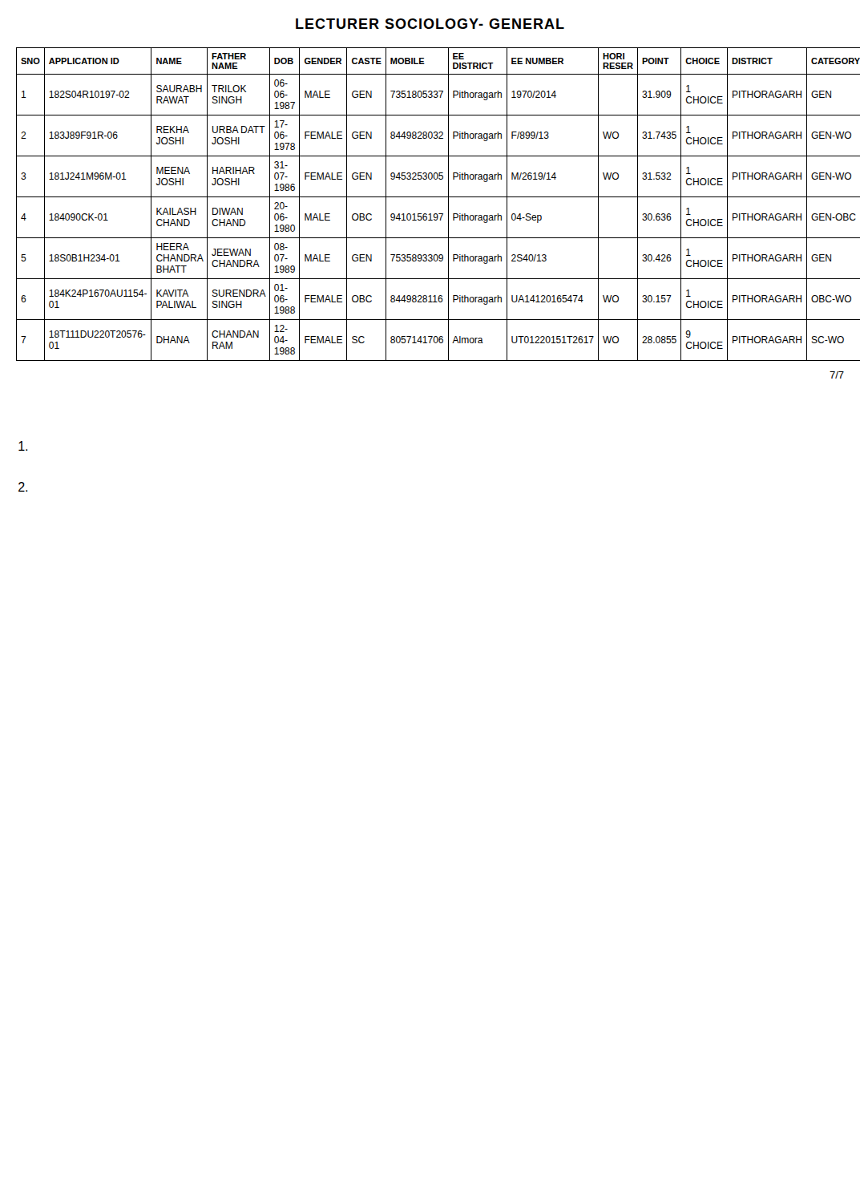LECTURER SOCIOLOGY- GENERAL
| SNO | APPLICATION ID | NAME | FATHER NAME | DOB | GENDER | CASTE | MOBILE | EE DISTRICT | EE NUMBER | HORI RESER | POINT | CHOICE | DISTRICT | CATEGORY |
| --- | --- | --- | --- | --- | --- | --- | --- | --- | --- | --- | --- | --- | --- | --- |
| 1 | 182S04R10197-02 | SAURABH RAWAT | TRILOK SINGH | 06-06-1987 | MALE | GEN | 7351805337 | Pithoragarh | 1970/2014 | | 31.909 | 1 CHOICE | PITHORAGARH | GEN |
| 2 | 183J89F91R-06 | REKHA JOSHI | URBA DATT JOSHI | 17-06-1978 | FEMALE | GEN | 8449828032 | Pithoragarh | F/899/13 | WO | 31.7435 | 1 CHOICE | PITHORAGARH | GEN-WO |
| 3 | 181J241M96M-01 | MEENA JOSHI | HARIHAR JOSHI | 31-07-1986 | FEMALE | GEN | 9453253005 | Pithoragarh | M/2619/14 | WO | 31.532 | 1 CHOICE | PITHORAGARH | GEN-WO |
| 4 | 184090CK-01 | KAILASH CHAND | DIWAN CHAND | 20-06-1980 | MALE | OBC | 9410156197 | Pithoragarh | 04-Sep | | 30.636 | 1 CHOICE | PITHORAGARH | GEN-OBC |
| 5 | 18S0B1H234-01 | HEERA CHANDRA BHATT | JEEWAN CHANDRA | 08-07-1989 | MALE | GEN | 7535893309 | Pithoragarh | 2S40/13 | | 30.426 | 1 CHOICE | PITHORAGARH | GEN |
| 6 | 184K24P1670AU1154-01 | KAVITA PALIWAL | SURENDRA SINGH | 01-06-1988 | FEMALE | OBC | 8449828116 | Pithoragarh | UA14120165474 | WO | 30.157 | 1 CHOICE | PITHORAGARH | OBC-WO |
| 7 | 18T111DU220T20576-01 | DHANA | CHANDAN RAM | 12-04-1988 | FEMALE | SC | 8057141706 | Almora | UT01220151T2617 | WO | 28.0855 | 9 CHOICE | PITHORAGARH | SC-WO |
7/7